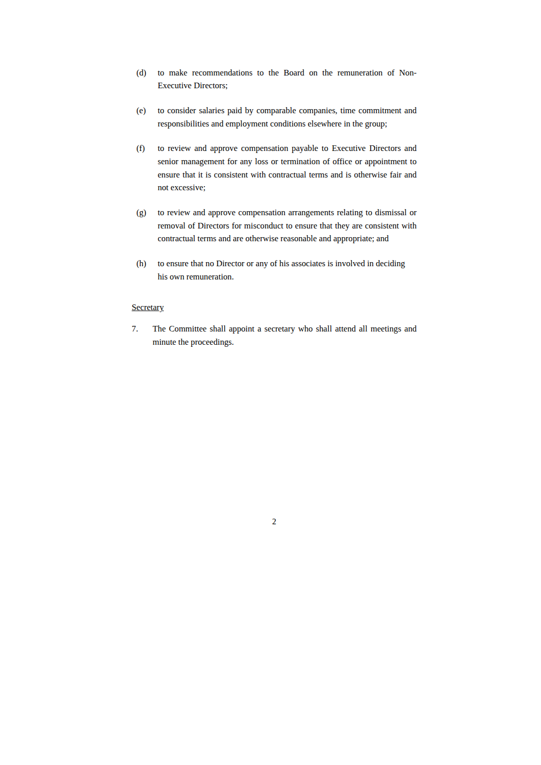(d) to make recommendations to the Board on the remuneration of Non-Executive Directors;
(e) to consider salaries paid by comparable companies, time commitment and responsibilities and employment conditions elsewhere in the group;
(f) to review and approve compensation payable to Executive Directors and senior management for any loss or termination of office or appointment to ensure that it is consistent with contractual terms and is otherwise fair and not excessive;
(g) to review and approve compensation arrangements relating to dismissal or removal of Directors for misconduct to ensure that they are consistent with contractual terms and are otherwise reasonable and appropriate; and
(h) to ensure that no Director or any of his associates is involved in deciding his own remuneration.
Secretary
7. The Committee shall appoint a secretary who shall attend all meetings and minute the proceedings.
2